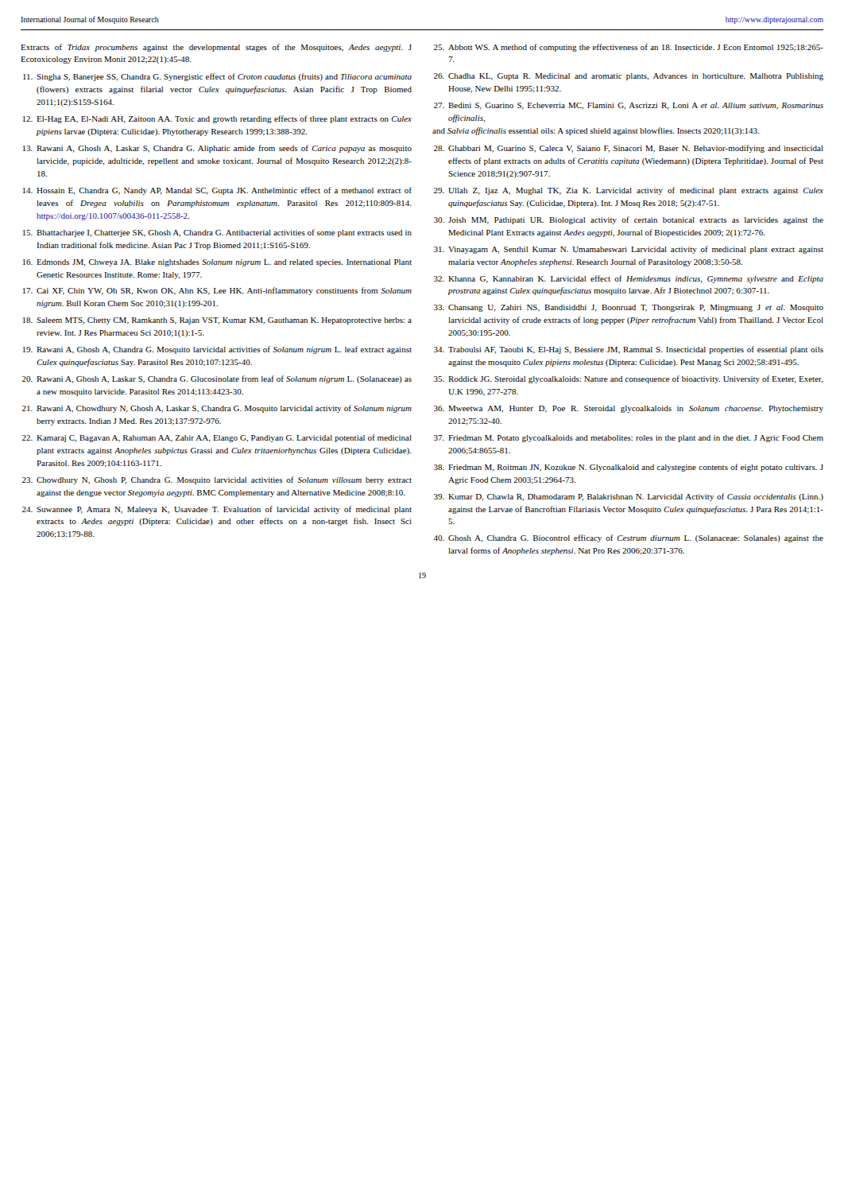International Journal of Mosquito Research http://www.dipterajournal.com
Extracts of Tridax procumbens against the developmental stages of the Mosquitoes, Aedes aegypti. J Ecotoxicology Environ Monit 2012;22(1):45-48.
Singha S, Banerjee SS, Chandra G. Synergistic effect of Croton caudatus (fruits) and Tiliacora acuminata (flowers) extracts against filarial vector Culex quinquefasciatus. Asian Pacific J Trop Biomed 2011;1(2):S159-S164.
El-Hag EA, El-Nadi AH, Zaitoon AA. Toxic and growth retarding effects of three plant extracts on Culex pipiens larvae (Diptera: Culicidae). Phytotherapy Research 1999;13:388-392.
Rawani A, Ghosh A, Laskar S, Chandra G. Aliphatic amide from seeds of Carica papaya as mosquito larvicide, pupicide, adulticide, repellent and smoke toxicant. Journal of Mosquito Research 2012;2(2):8-18.
Hossain E, Chandra G, Nandy AP, Mandal SC, Gupta JK. Anthelmintic effect of a methanol extract of leaves of Dregea volubilis on Paramphistomum explanatum. Parasitol Res 2012;110:809-814. https://doi.org/10.1007/s00436-011-2558-2.
Bhattacharjee I, Chatterjee SK, Ghosh A, Chandra G. Antibacterial activities of some plant extracts used in Indian traditional folk medicine. Asian Pac J Trop Biomed 2011;1:S165-S169.
Edmonds JM, Chweya JA. Blake nightshades Solanum nigrum L. and related species. International Plant Genetic Resources Institute. Rome: Italy, 1977.
Cai XF, Chin YW, Oh SR, Kwon OK, Ahn KS, Lee HK. Anti-inflammatory constituents from Solanum nigrum. Bull Koran Chem Soc 2010;31(1):199-201.
Saleem MTS, Chetty CM, Ramkanth S, Rajan VST, Kumar KM, Gauthaman K. Hepatoprotective herbs: a review. Int. J Res Pharmaceu Sci 2010;1(1):1-5.
Rawani A, Ghosh A, Chandra G. Mosquito larvicidal activities of Solanum nigrum L. leaf extract against Culex quinquefasciatus Say. Parasitol Res 2010;107:1235-40.
Rawani A, Ghosh A, Laskar S, Chandra G. Glucosinolate from leaf of Solanum nigrum L. (Solanaceae) as a new mosquito larvicide. Parasitol Res 2014;113:4423-30.
Rawani A, Chowdhury N, Ghosh A, Laskar S, Chandra G. Mosquito larvicidal activity of Solanum nigrum berry extracts. Indian J Med. Res 2013;137:972-976.
Kamaraj C, Bagavan A, Rahuman AA, Zahir AA, Elango G, Pandiyan G. Larvicidal potential of medicinal plant extracts against Anopheles subpictus Grassi and Culex tritaeniorhynchus Giles (Diptera Culicidae). Parasitol. Res 2009;104:1163-1171.
Chowdhury N, Ghosh P, Chandra G. Mosquito larvicidal activities of Solanum villosum berry extract against the dengue vector Stegomyia aegypti. BMC Complementary and Alternative Medicine 2008;8:10.
Suwannee P, Amara N, Maleeya K, Usavadee T. Evaluation of larvicidal activity of medicinal plant extracts to Aedes aegypti (Diptera: Culicidae) and other effects on a non-target fish. Insect Sci 2006;13:179-88.
Abbott WS. A method of computing the effectiveness of an 18. Insecticide. J Econ Entomol 1925;18:265-7.
Chadha KL, Gupta R. Medicinal and aromatic plants, Advances in horticulture. Malhotra Publishing House, New Delhi 1995;11:932.
Bedini S, Guarino S, Echeverria MC, Flamini G, Ascrizzi R, Loni A et al. Allium sativum, Rosmarinus officinalis,
and Salvia officinalis essential oils: A spiced shield against blowflies. Insects 2020;11(3):143.
Ghabbari M, Guarino S, Caleca V, Saiano F, Sinacori M, Baser N. Behavior-modifying and insecticidal effects of plant extracts on adults of Ceratitis capitata (Wiedemann) (Diptera Tephritidae). Journal of Pest Science 2018;91(2):907-917.
Ullah Z, Ijaz A, Mughal TK, Zia K. Larvicidal activity of medicinal plant extracts against Culex quinquefasciatus Say. (Culicidae, Diptera). Int. J Mosq Res 2018; 5(2):47-51.
Joish MM, Pathipati UR. Biological activity of certain botanical extracts as larvicides against the Medicinal Plant Extracts against Aedes aegypti, Journal of Biopesticides 2009; 2(1):72-76.
Vinayagam A, Senthil Kumar N. Umamaheswari Larvicidal activity of medicinal plant extract against malaria vector Anopheles stephensi. Research Journal of Parasitology 2008;3:50-58.
Khanna G, Kannabiran K. Larvicidal effect of Hemidesmus indicus, Gymnema sylvestre and Eclipta prostrata against Culex quinquefasciatus mosquito larvae. Afr J Biotechnol 2007; 6:307-11.
Chansang U, Zahiri NS, Bandisiddhi J, Boonruad T, Thongsrirak P, Mingmuang J et al. Mosquito larvicidal activity of crude extracts of long pepper (Piper retrofractum Vahl) from Thailland. J Vector Ecol 2005;30:195-200.
Traboulsi AF, Taoubi K, El-Haj S, Bessiere JM, Rammal S. Insecticidal properties of essential plant oils against the mosquito Culex pipiens molestus (Diptera: Culicidae). Pest Manag Sci 2002;58:491-495.
Roddick JG. Steroidal glycoalkaloids: Nature and consequence of bioactivity. University of Exeter, Exeter, U.K 1996, 277-278.
Mweetwa AM, Hunter D, Poe R. Steroidal glycoalkaloids in Solanum chacoense. Phytochemistry 2012;75:32-40.
Friedman M. Potato glycoalkaloids and metabolites: roles in the plant and in the diet. J Agric Food Chem 2006;54:8655-81.
Friedman M, Roitman JN, Kozukue N. Glycoalkaloid and calystegine contents of eight potato cultivars. J Agric Food Chem 2003;51:2964-73.
Kumar D, Chawla R, Dhamodaram P, Balakrishnan N. Larvicidal Activity of Cassia occidentalis (Linn.) against the Larvae of Bancroftian Filariasis Vector Mosquito Culex quinquefasciatus. J Para Res 2014;1:1-5.
Ghosh A, Chandra G. Biocontrol efficacy of Cestrum diurnum L. (Solanaceae: Solanales) against the larval forms of Anopheles stephensi. Nat Pro Res 2006;20:371-376.
19